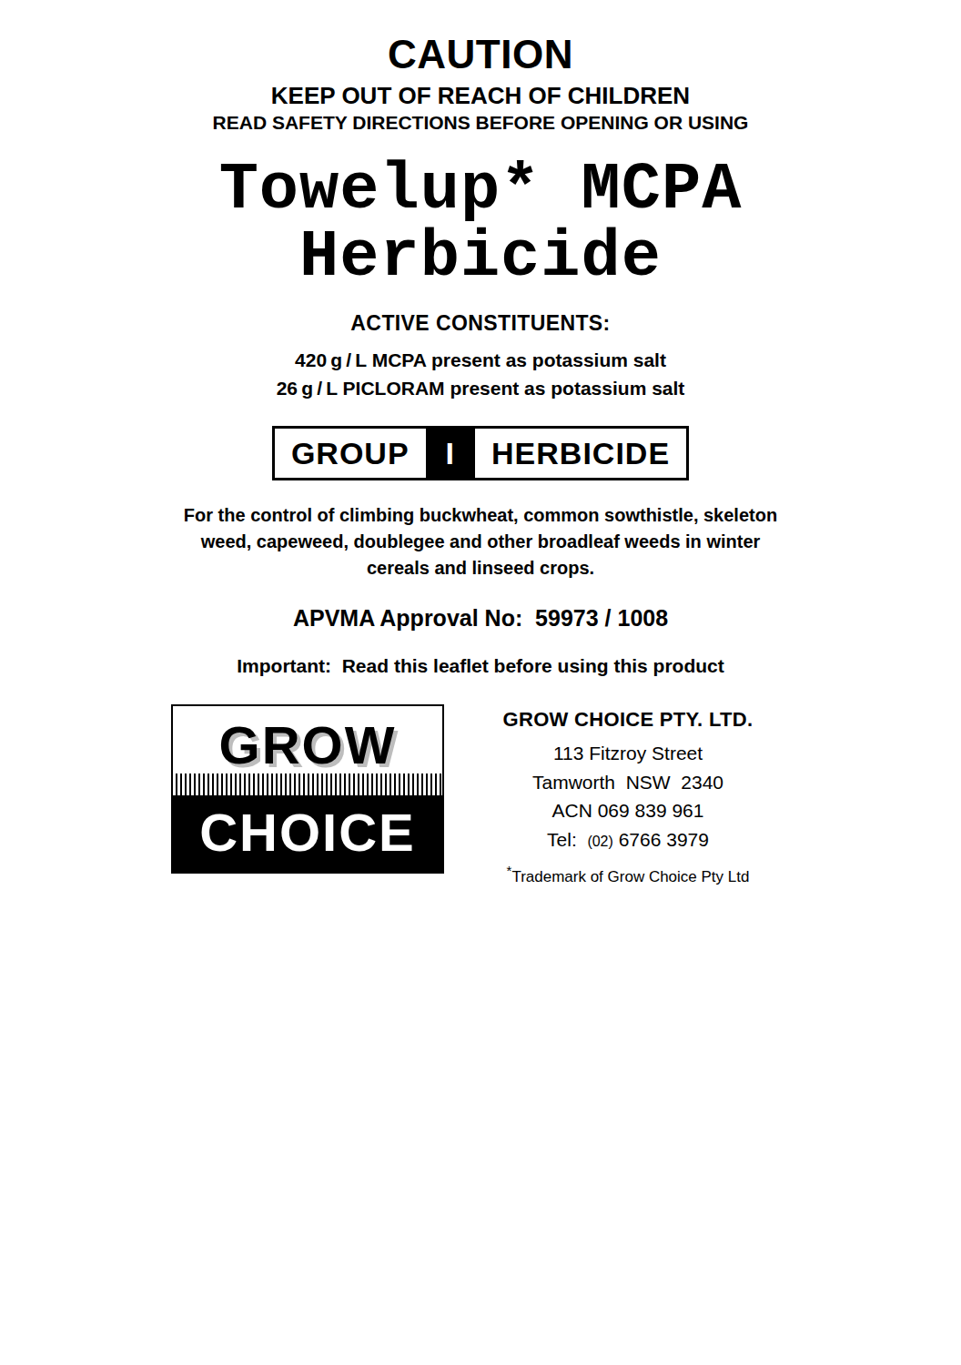CAUTION KEEP OUT OF REACH OF CHILDREN READ SAFETY DIRECTIONS BEFORE OPENING OR USING
Towelup* MCPA Herbicide
ACTIVE CONSTITUENTS:
420 g / L MCPA present as potassium salt
26 g / L PICLORAM present as potassium salt
GROUP
I
HERBICIDE
For the control of climbing buckwheat, common sowthistle, skeleton weed, capeweed, doublegee and other broadleaf weeds in winter cereals and linseed crops.
APVMA Approval No: 59973 / 1008
Important: Read this leaflet before using this product
GROW
CHOICE
GROW CHOICE PTY. LTD.
113 Fitzroy Street
Tamworth NSW 2340
ACN 069 839 961
Tel: (02) 6766 3979
*Trademark of Grow Choice Pty Ltd